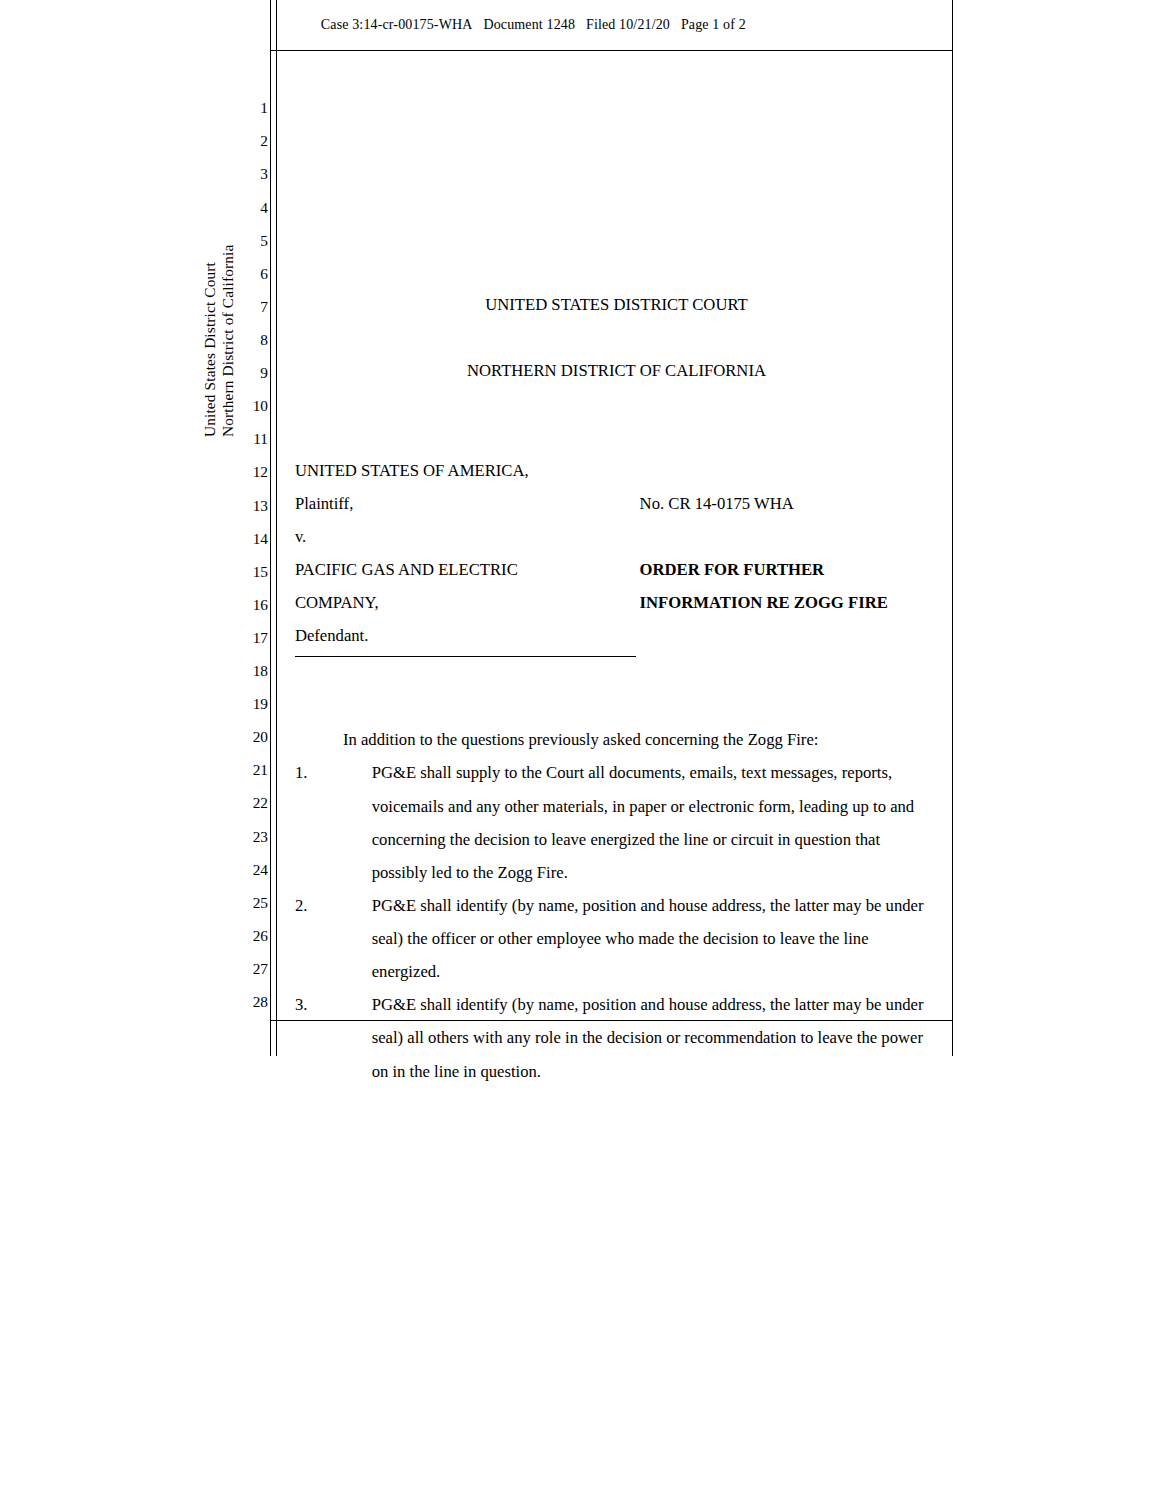Case 3:14-cr-00175-WHA Document 1248 Filed 10/21/20 Page 1 of 2
1
2
3
4
5
6
7
8
9
10
11
12
13
14
15
16
17
18
19
20
21
22
23
24
25
26
27
28
United States District Court Northern District of California
UNITED STATES DISTRICT COURT
NORTHERN DISTRICT OF CALIFORNIA
| UNITED STATES OF AMERICA, | |
| Plaintiff, | No. CR 14-0175 WHA |
| v. | |
| PACIFIC GAS AND ELECTRIC COMPANY, | ORDER FOR FURTHER INFORMATION RE ZOGG FIRE |
| Defendant. | |
In addition to the questions previously asked concerning the Zogg Fire:
1.
PG&E shall supply to the Court all documents, emails, text messages, reports, voicemails and any other materials, in paper or electronic form, leading up to and concerning the decision to leave energized the line or circuit in question that possibly led to the Zogg Fire.
2.
PG&E shall identify (by name, position and house address, the latter may be under seal) the officer or other employee who made the decision to leave the line energized.
3.
PG&E shall identify (by name, position and house address, the latter may be under seal) all others with any role in the decision or recommendation to leave the power on in the line in question.